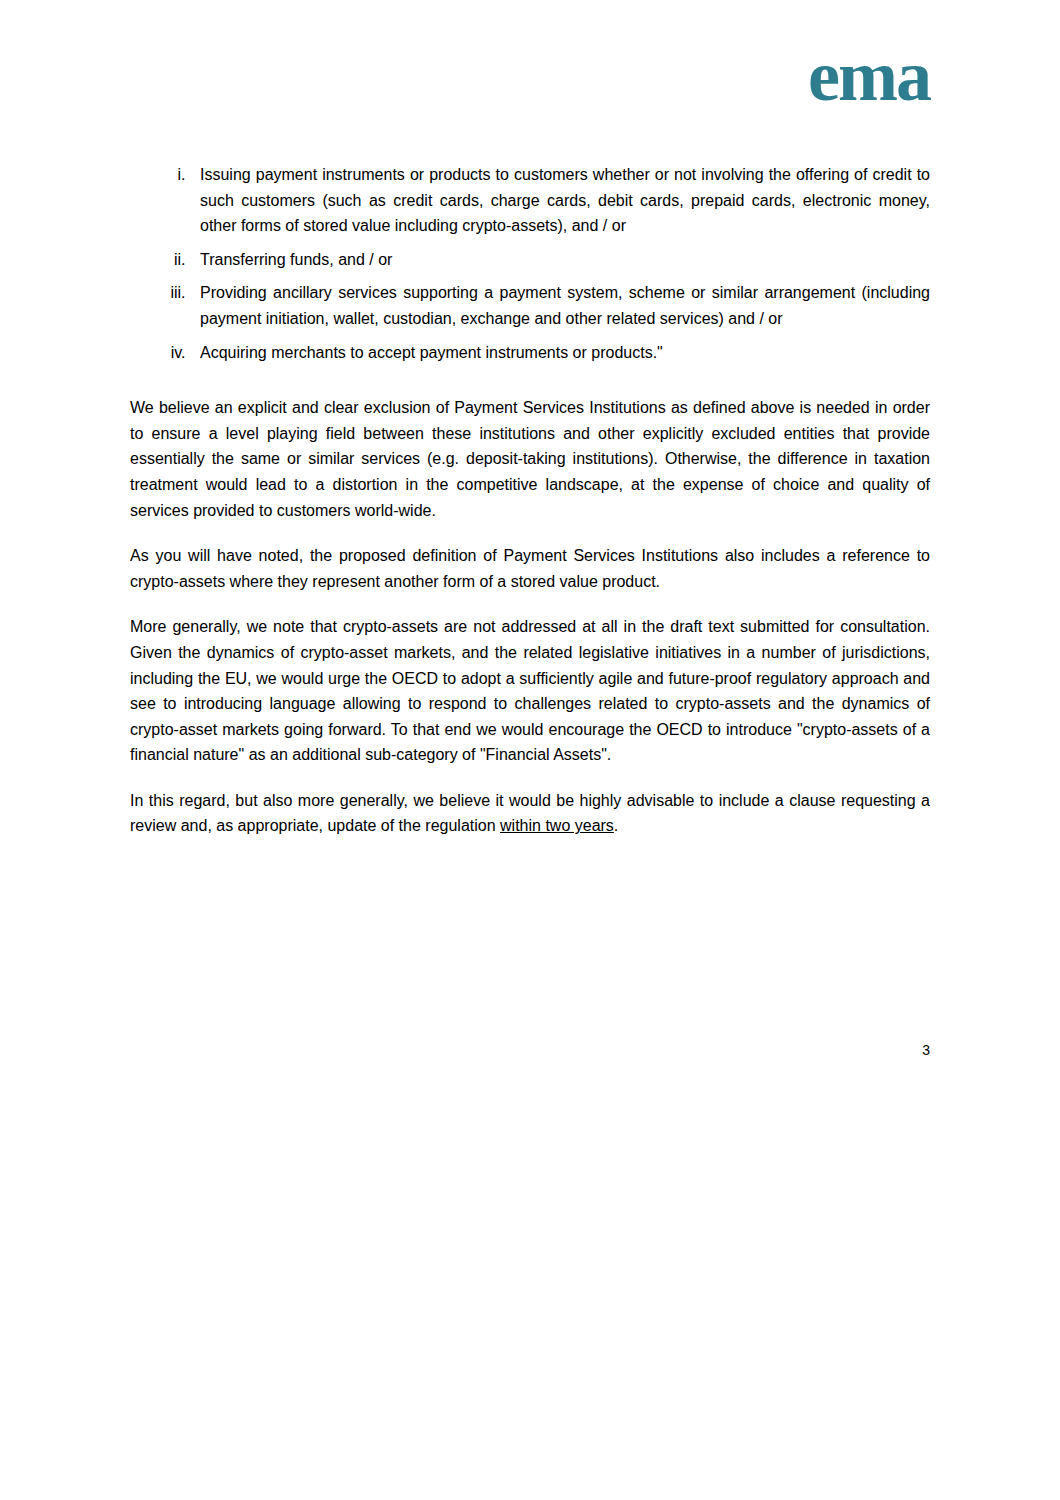ema
Issuing payment instruments or products to customers whether or not involving the offering of credit to such customers (such as credit cards, charge cards, debit cards, prepaid cards, electronic money, other forms of stored value including crypto-assets), and / or
Transferring funds, and / or
Providing ancillary services supporting a payment system, scheme or similar arrangement (including payment initiation, wallet, custodian, exchange and other related services) and / or
Acquiring merchants to accept payment instruments or products."
We believe an explicit and clear exclusion of Payment Services Institutions as defined above is needed in order to ensure a level playing field between these institutions and other explicitly excluded entities that provide essentially the same or similar services (e.g. deposit-taking institutions). Otherwise, the difference in taxation treatment would lead to a distortion in the competitive landscape, at the expense of choice and quality of services provided to customers world-wide.
As you will have noted, the proposed definition of Payment Services Institutions also includes a reference to crypto-assets where they represent another form of a stored value product.
More generally, we note that crypto-assets are not addressed at all in the draft text submitted for consultation. Given the dynamics of crypto-asset markets, and the related legislative initiatives in a number of jurisdictions, including the EU, we would urge the OECD to adopt a sufficiently agile and future-proof regulatory approach and see to introducing language allowing to respond to challenges related to crypto-assets and the dynamics of crypto-asset markets going forward. To that end we would encourage the OECD to introduce "crypto-assets of a financial nature" as an additional sub-category of "Financial Assets".
In this regard, but also more generally, we believe it would be highly advisable to include a clause requesting a review and, as appropriate, update of the regulation within two years.
3